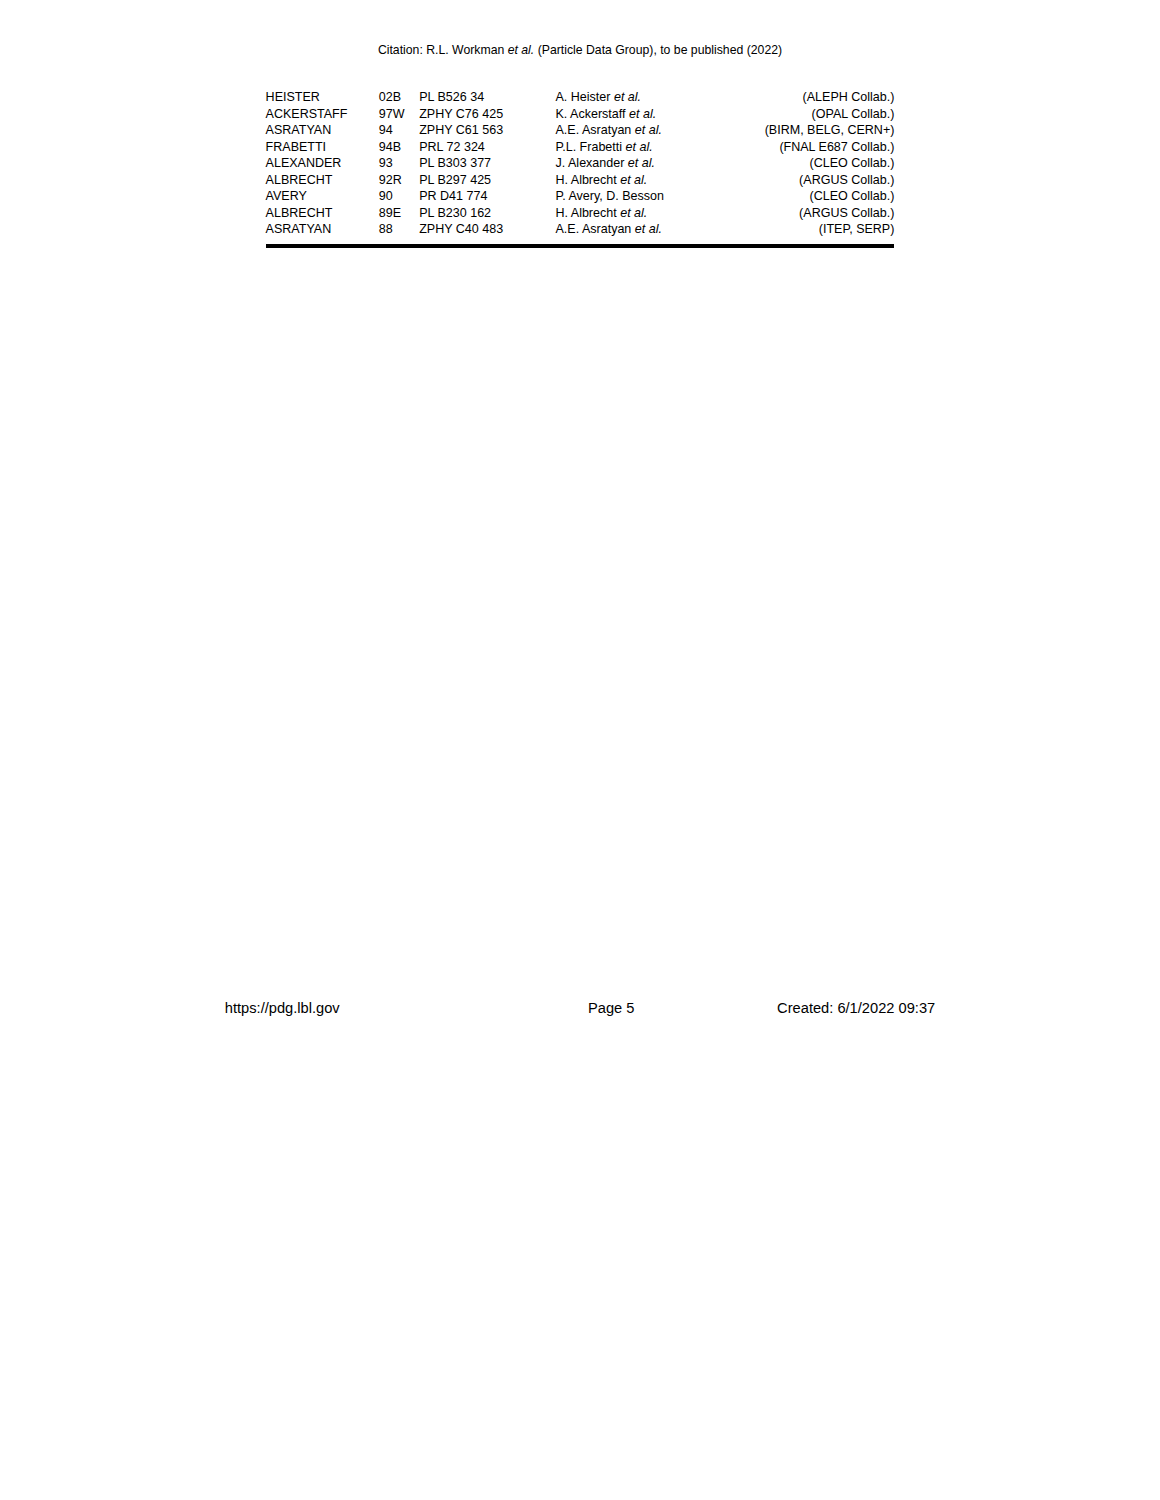Citation: R.L. Workman et al. (Particle Data Group), to be published (2022)
| HEISTER | 02B | PL B526 34 | A. Heister et al. | (ALEPH Collab.) |
| ACKERSTAFF | 97W | ZPHY C76 425 | K. Ackerstaff et al. | (OPAL Collab.) |
| ASRATYAN | 94 | ZPHY C61 563 | A.E. Asratyan et al. | (BIRM, BELG, CERN+) |
| FRABETTI | 94B | PRL 72 324 | P.L. Frabetti et al. | (FNAL E687 Collab.) |
| ALEXANDER | 93 | PL B303 377 | J. Alexander et al. | (CLEO Collab.) |
| ALBRECHT | 92R | PL B297 425 | H. Albrecht et al. | (ARGUS Collab.) |
| AVERY | 90 | PR D41 774 | P. Avery, D. Besson | (CLEO Collab.) |
| ALBRECHT | 89E | PL B230 162 | H. Albrecht et al. | (ARGUS Collab.) |
| ASRATYAN | 88 | ZPHY C40 483 | A.E. Asratyan et al. | (ITEP, SERP) |
https://pdg.lbl.gov
Page 5
Created: 6/1/2022 09:37